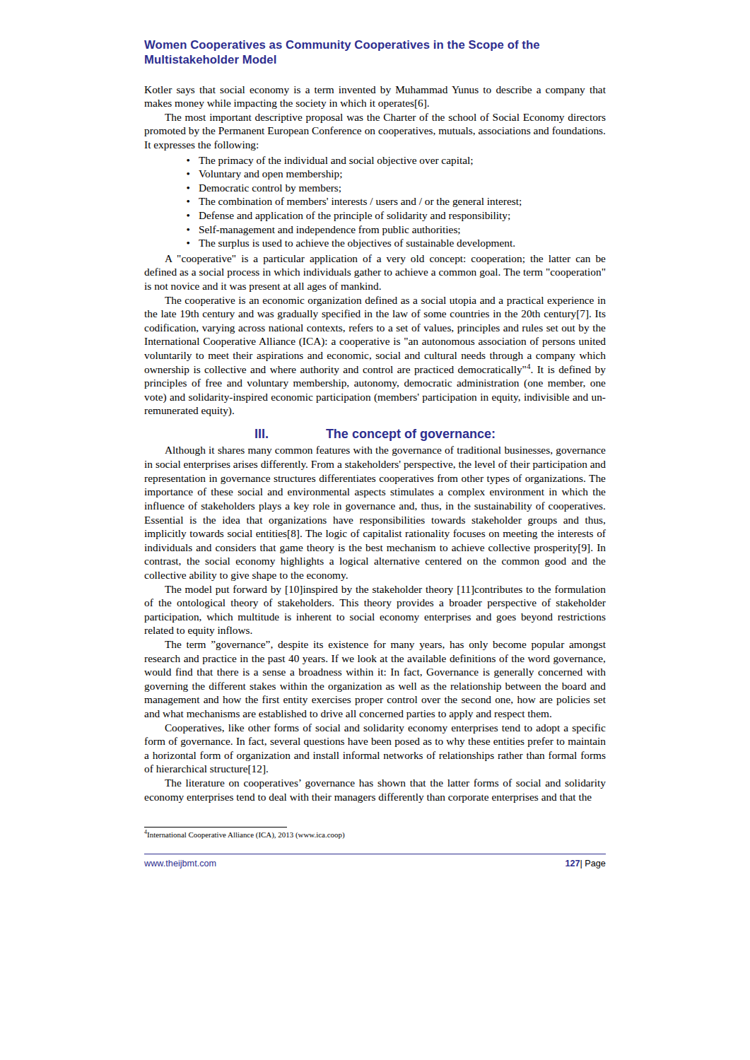Women Cooperatives as Community Cooperatives in the Scope of the Multistakeholder Model
Kotler says that social economy is a term invented by Muhammad Yunus to describe a company that makes money while impacting the society in which it operates[6].
The most important descriptive proposal was the Charter of the school of Social Economy directors promoted by the Permanent European Conference on cooperatives, mutuals, associations and foundations. It expresses the following:
The primacy of the individual and social objective over capital;
Voluntary and open membership;
Democratic control by members;
The combination of members' interests / users and / or the general interest;
Defense and application of the principle of solidarity and responsibility;
Self-management and independence from public authorities;
The surplus is used to achieve the objectives of sustainable development.
A "cooperative" is a particular application of a very old concept: cooperation; the latter can be defined as a social process in which individuals gather to achieve a common goal. The term "cooperation" is not novice and it was present at all ages of mankind.
The cooperative is an economic organization defined as a social utopia and a practical experience in the late 19th century and was gradually specified in the law of some countries in the 20th century[7]. Its codification, varying across national contexts, refers to a set of values, principles and rules set out by the International Cooperative Alliance (ICA): a cooperative is "an autonomous association of persons united voluntarily to meet their aspirations and economic, social and cultural needs through a company which ownership is collective and where authority and control are practiced democratically"4. It is defined by principles of free and voluntary membership, autonomy, democratic administration (one member, one vote) and solidarity-inspired economic participation (members' participation in equity, indivisible and un-remunerated equity).
III. The concept of governance:
Although it shares many common features with the governance of traditional businesses, governance in social enterprises arises differently. From a stakeholders' perspective, the level of their participation and representation in governance structures differentiates cooperatives from other types of organizations. The importance of these social and environmental aspects stimulates a complex environment in which the influence of stakeholders plays a key role in governance and, thus, in the sustainability of cooperatives. Essential is the idea that organizations have responsibilities towards stakeholder groups and thus, implicitly towards social entities[8]. The logic of capitalist rationality focuses on meeting the interests of individuals and considers that game theory is the best mechanism to achieve collective prosperity[9]. In contrast, the social economy highlights a logical alternative centered on the common good and the collective ability to give shape to the economy.
The model put forward by [10]inspired by the stakeholder theory [11]contributes to the formulation of the ontological theory of stakeholders. This theory provides a broader perspective of stakeholder participation, which multitude is inherent to social economy enterprises and goes beyond restrictions related to equity inflows.
The term ”governance”, despite its existence for many years, has only become popular amongst research and practice in the past 40 years. If we look at the available definitions of the word governance, would find that there is a sense a broadness within it: In fact, Governance is generally concerned with governing the different stakes within the organization as well as the relationship between the board and management and how the first entity exercises proper control over the second one, how are policies set and what mechanisms are established to drive all concerned parties to apply and respect them.
Cooperatives, like other forms of social and solidarity economy enterprises tend to adopt a specific form of governance. In fact, several questions have been posed as to why these entities prefer to maintain a horizontal form of organization and install informal networks of relationships rather than formal forms of hierarchical structure[12].
The literature on cooperatives’ governance has shown that the latter forms of social and solidarity economy enterprises tend to deal with their managers differently than corporate enterprises and that the
4International Cooperative Alliance (ICA), 2013 (www.ica.coop)
www.theijbmt.com 127| Page